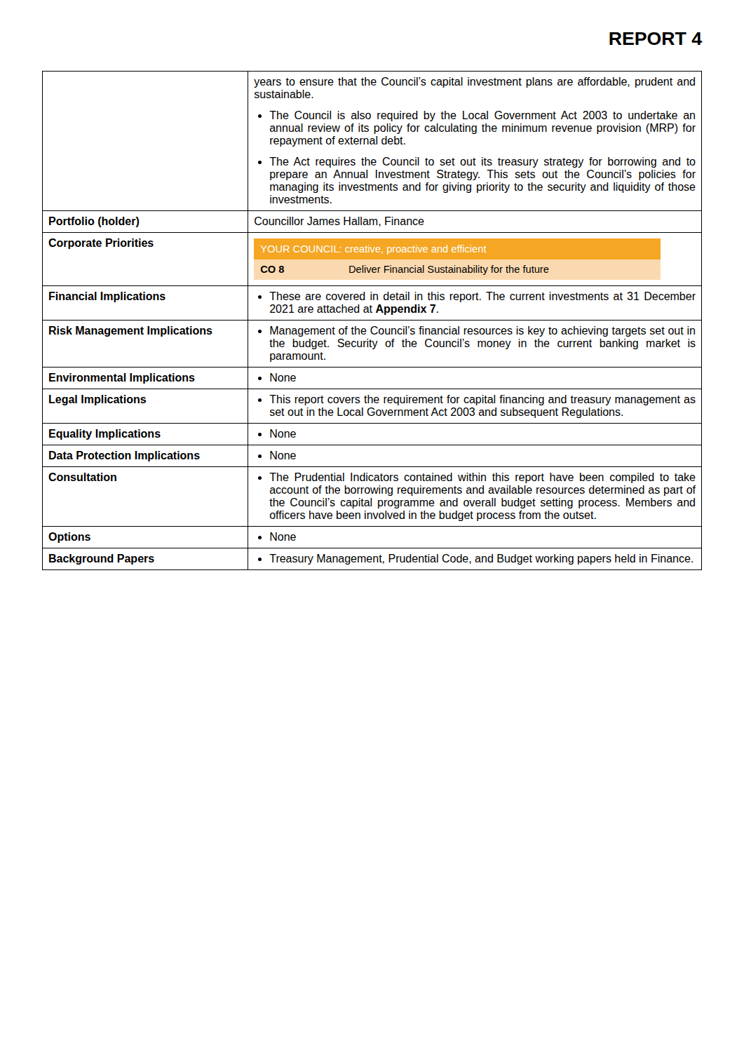REPORT 4
| | years to ensure that the Council’s capital investment plans are affordable, prudent and sustainable. The Council is also required by the Local Government Act 2003 to undertake an annual review of its policy for calculating the minimum revenue provision (MRP) for repayment of external debt. The Act requires the Council to set out its treasury strategy for borrowing and to prepare an Annual Investment Strategy. This sets out the Council’s policies for managing its investments and for giving priority to the security and liquidity of those investments. |
| Portfolio (holder) | Councillor James Hallam, Finance |
| Corporate Priorities | / YOUR COUNCIL: creative, proactive and efficient / / / CO 8 / Deliver Financial Sustainability for the future / / |
| Financial Implications | These are covered in detail in this report. The current investments at 31 December 2021 are attached at Appendix 7 . |
| Risk Management Implications | Management of the Council’s financial resources is key to achieving targets set out in the budget. Security of the Council’s money in the current banking market is paramount. |
| Environmental Implications | None |
| Legal Implications | This report covers the requirement for capital financing and treasury management as set out in the Local Government Act 2003 and subsequent Regulations. |
| Equality Implications | None |
| Data Protection Implications | None |
| Consultation | The Prudential Indicators contained within this report have been compiled to take account of the borrowing requirements and available resources determined as part of the Council’s capital programme and overall budget setting process. Members and officers have been involved in the budget process from the outset. |
| Options | None |
| Background Papers | Treasury Management, Prudential Code, and Budget working papers held in Finance. |